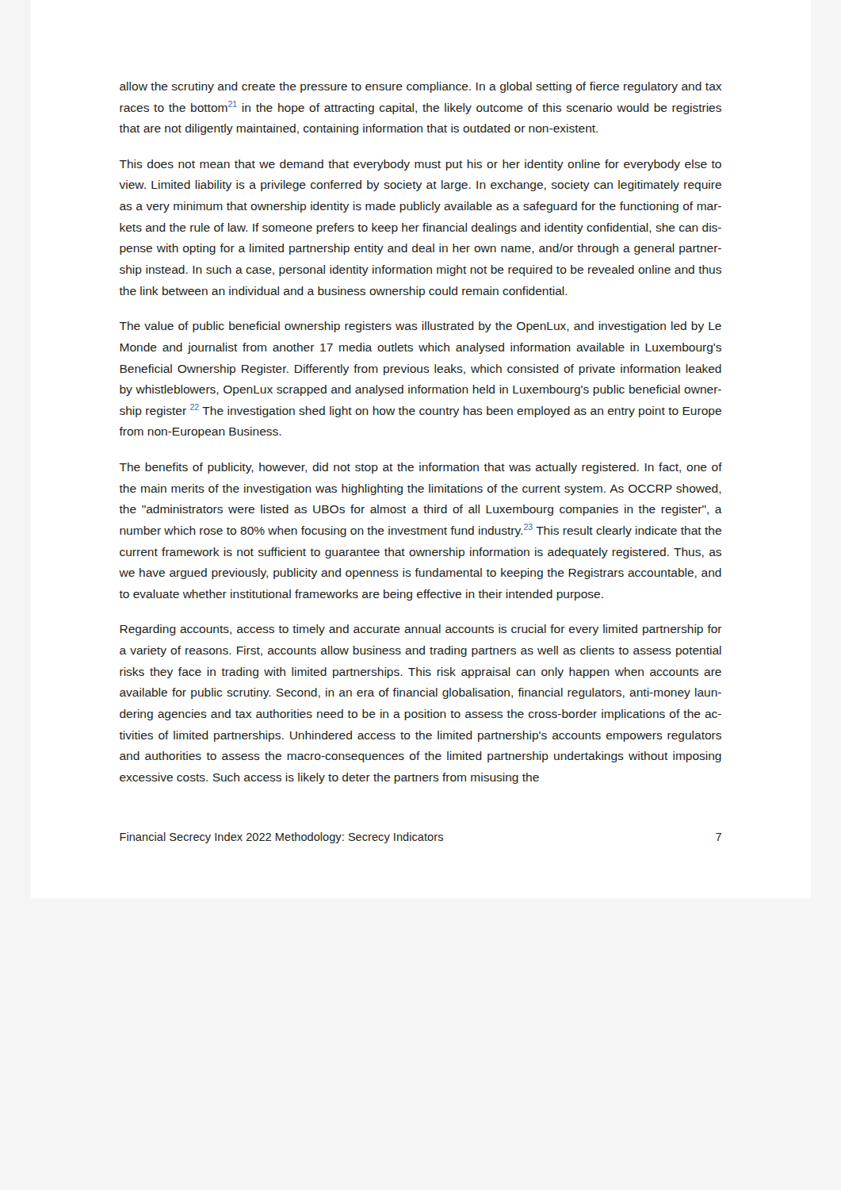allow the scrutiny and create the pressure to ensure compliance. In a global setting of fierce regulatory and tax races to the bottom21 in the hope of attracting capital, the likely outcome of this scenario would be registries that are not diligently maintained, containing information that is outdated or non-existent.
This does not mean that we demand that everybody must put his or her identity online for everybody else to view. Limited liability is a privilege conferred by society at large. In exchange, society can legitimately require as a very minimum that ownership identity is made publicly available as a safeguard for the functioning of markets and the rule of law. If someone prefers to keep her financial dealings and identity confidential, she can dispense with opting for a limited partnership entity and deal in her own name, and/or through a general partnership instead. In such a case, personal identity information might not be required to be revealed online and thus the link between an individual and a business ownership could remain confidential.
The value of public beneficial ownership registers was illustrated by the OpenLux, and investigation led by Le Monde and journalist from another 17 media outlets which analysed information available in Luxembourg's Beneficial Ownership Register. Differently from previous leaks, which consisted of private information leaked by whistleblowers, OpenLux scrapped and analysed information held in Luxembourg's public beneficial ownership register 22 The investigation shed light on how the country has been employed as an entry point to Europe from non-European Business.
The benefits of publicity, however, did not stop at the information that was actually registered. In fact, one of the main merits of the investigation was highlighting the limitations of the current system. As OCCRP showed, the "administrators were listed as UBOs for almost a third of all Luxembourg companies in the register", a number which rose to 80% when focusing on the investment fund industry.23 This result clearly indicate that the current framework is not sufficient to guarantee that ownership information is adequately registered. Thus, as we have argued previously, publicity and openness is fundamental to keeping the Registrars accountable, and to evaluate whether institutional frameworks are being effective in their intended purpose.
Regarding accounts, access to timely and accurate annual accounts is crucial for every limited partnership for a variety of reasons. First, accounts allow business and trading partners as well as clients to assess potential risks they face in trading with limited partnerships. This risk appraisal can only happen when accounts are available for public scrutiny. Second, in an era of financial globalisation, financial regulators, anti-money laundering agencies and tax authorities need to be in a position to assess the cross-border implications of the activities of limited partnerships. Unhindered access to the limited partnership's accounts empowers regulators and authorities to assess the macro-consequences of the limited partnership undertakings without imposing excessive costs. Such access is likely to deter the partners from misusing the
Financial Secrecy Index 2022 Methodology: Secrecy Indicators 7